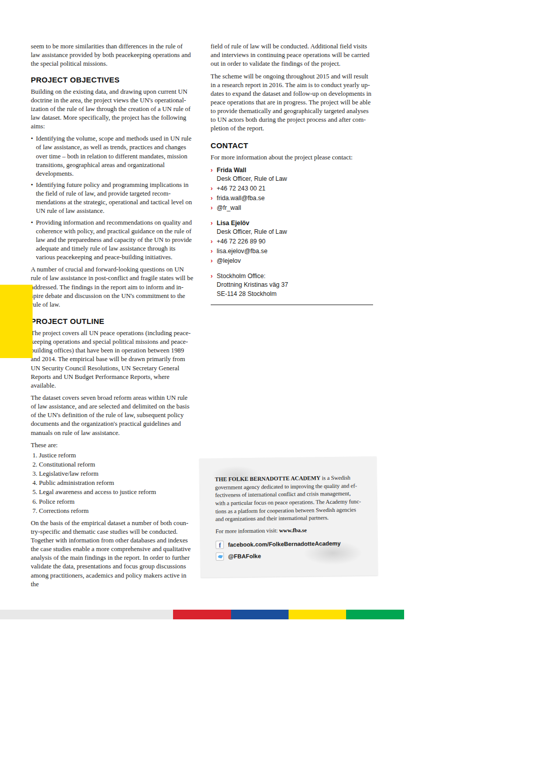seem to be more similarities than differences in the rule of law assistance provided by both peacekeeping operations and the special political missions.
PROJECT OBJECTIVES
Building on the existing data, and drawing upon current UN doctrine in the area, the project views the UN's operationalization of the rule of law through the creation of a UN rule of law dataset. More specifically, the project has the following aims:
Identifying the volume, scope and methods used in UN rule of law assistance, as well as trends, practices and changes over time – both in relation to different mandates, mission transitions, geographical areas and organizational developments.
Identifying future policy and programming implications in the field of rule of law, and provide targeted recom­mendations at the strategic, operational and tactical level on UN rule of law assistance.
Providing information and recommendations on quality and coherence with policy, and practical guidance on the rule of law and the preparedness and capacity of the UN to provide adequate and timely rule of law assistance through its various peacekeeping and peace-building initiatives.
A number of crucial and forward-looking questions on UN rule of law assistance in post-conflict and fragile states will be addressed. The findings in the report aim to inform and inspire debate and discussion on the UN's commit­ment to the rule of law.
PROJECT OUTLINE
The project covers all UN peace operations (including peacekeeping operations and special political missions and peace-building offices) that have been in operation between 1989 and 2014. The empirical base will be drawn primarily from UN Security Council Resolutions, UN Secretary General Reports and UN Budget Performance Reports, where available.
The dataset covers seven broad reform areas within UN rule of law assistance, and are selected and delimited on the basis of the UN's definition of the rule of law, subsequent policy documents and the organization's prac­tical guidelines and manuals on rule of law assistance.
These are:
Justice reform
Constitutional reform
Legislative/law reform
Public administration reform
Legal awareness and access to justice reform
Police reform
Corrections reform
On the basis of the empirical dataset a number of both country-specific and thematic case studies will be conducted. Together with information from other data­bases and indexes the case studies enable a more compre­hensive and qualitative analysis of the main findings in the report. In order to further validate the data, presentations and focus group discussions among practitioners, academics and policy makers active in the
field of rule of law will be conducted. Additional field visits and interviews in continuing peace operations will be carried out in order to validate the findings of the project.
The scheme will be ongoing throughout 2015 and will result in a research report in 2016. The aim is to conduct yearly updates to expand the dataset and follow-up on developments in peace operations that are in progress. The project will be able to provide thematically and geographically targeted analyses to UN actors both during the project process and after completion of the report.
CONTACT
For more information about the project please contact:
›Frida Wall
Desk Officer, Rule of Law
›+46 72 243 00 21
›frida.wall@fba.se
›@fr_wall
›Lisa Ejelöv
Desk Officer, Rule of Law
›+46 72 226 89 90
›lisa.ejelov@fba.se
›@lejelov
›Stockholm Office:
Drottning Kristinas väg 37
SE-114 28 Stockholm
THE FOLKE BERNADOTTE ACADEMY is a Swedish government agency dedicated to improving the quality and effectiveness of international conflict and crisis management, with a particular focus on peace operations. The Academy functions as a platform for cooperation between Swedish agencies and organizations and their international partners.
For more information visit: www.fba.se
facebook.com/FolkeBernadotteAcademy
@FBAFolke